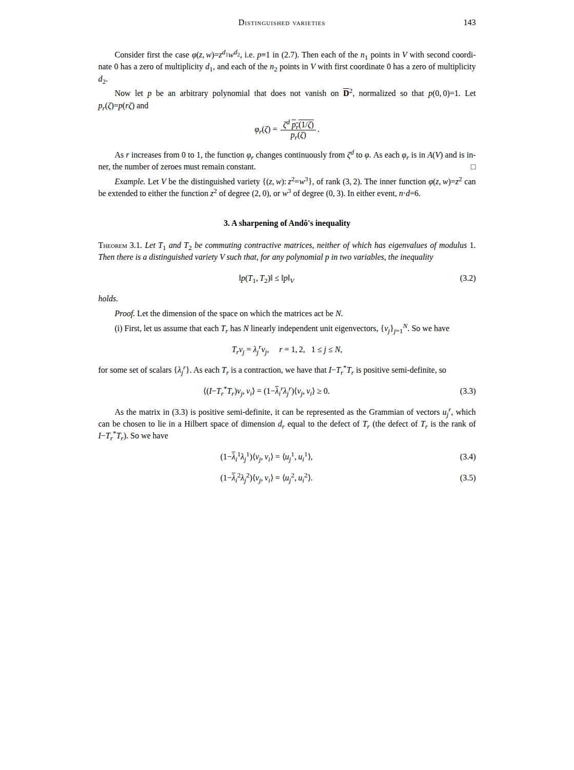Distinguished varieties 143
Consider first the case φ(z, w)=zd1wd2, i.e. p≡1 in (2.7). Then each of the n1 points in V with second coordinate 0 has a zero of multiplicity d1, and each of the n2 points in V with first coordinate 0 has a zero of multiplicity d2.
Now let p be an arbitrary polynomial that does not vanish on D2, normalized so that p(0, 0)=1. Let pr(ζ)=p(rζ) and
φr(ζ) = ζd pr(1/ζ) pr(ζ) .
As r increases from 0 to 1, the function φr changes continuously from ζd to φ. As each φr is in A(V) and is inner, the number of zeroes must remain constant. □
Example. Let V be the distinguished variety {(z, w): z2=w3}, of rank (3, 2). The inner function φ(z, w)=z2 can be extended to either the function z2 of degree (2, 0), or w3 of degree (0, 3). In either event, n·d=6.
3. A sharpening of Andô's inequality
Theorem 3.1. Let T1 and T2 be commuting contractive matrices, neither of which has eigenvalues of modulus 1. Then there is a distinguished variety V such that, for any polynomial p in two variables, the inequality
‖p(T1, T2)‖ ≤ ‖p‖V
(3.2)
holds.
Proof. Let the dimension of the space on which the matrices act be N.
(i) First, let us assume that each Tr has N linearly independent unit eigenvectors, {vj}j=1N. So we have
Trvj = λjrvj, r = 1, 2, 1 ≤ j ≤ N,
for some set of scalars {λjr}. As each Tr is a contraction, we have that I−Tr*Tr is positive semi-definite, so
⟨(I−Tr*Tr)vj, vi⟩ = (1−λirλjr)⟨vj, vi⟩ ≥ 0.
(3.3)
As the matrix in (3.3) is positive semi-definite, it can be represented as the Grammian of vectors ujr, which can be chosen to lie in a Hilbert space of dimension dr equal to the defect of Tr (the defect of Tr is the rank of I−Tr*Tr). So we have
(1−λi1λj1)⟨vj, vi⟩ = ⟨uj1, ui1⟩,
(3.4)
(1−λi2λj2)⟨vj, vi⟩ = ⟨uj2, ui2⟩.
(3.5)